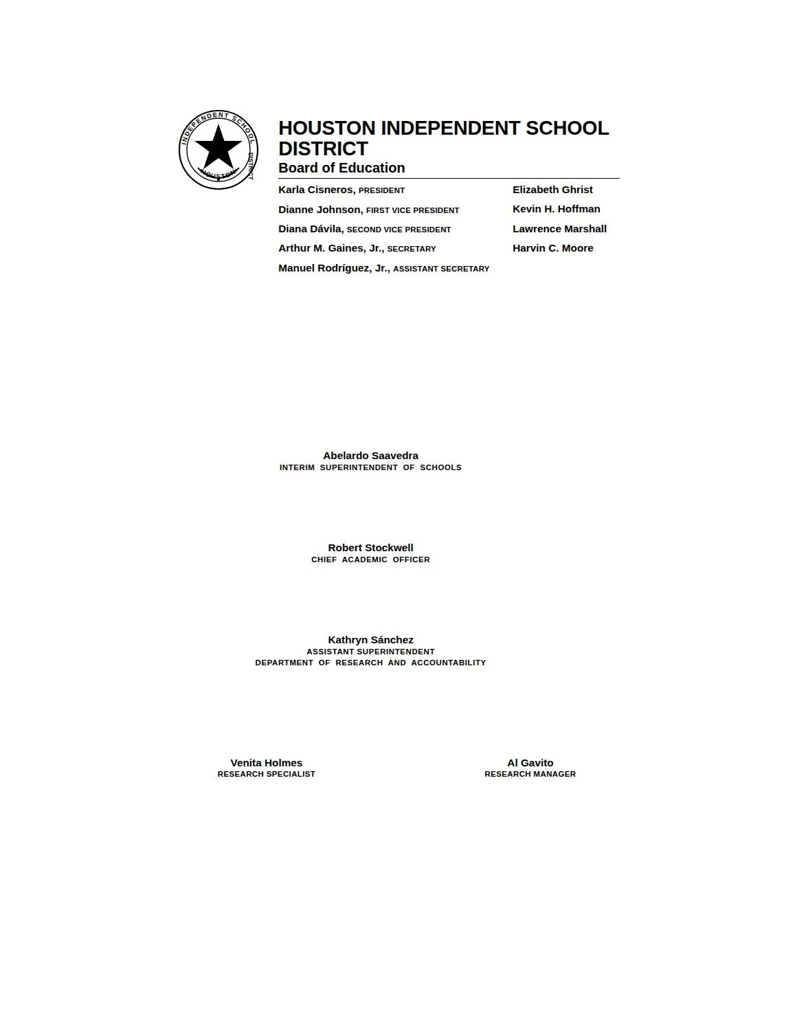INDEPENDENT SCHOOL HOUSTON DISTRICT
HOUSTON INDEPENDENT SCHOOL DISTRICT
Board of Education
Karla Cisneros, PRESIDENT
Dianne Johnson, FIRST VICE PRESIDENT
Diana Dávila, SECOND VICE PRESIDENT
Arthur M. Gaines, Jr., SECRETARY
Manuel Rodríguez, Jr., ASSISTANT SECRETARY
Elizabeth Ghrist
Kevin H. Hoffman
Lawrence Marshall
Harvin C. Moore
Abelardo Saavedra
INTERIM SUPERINTENDENT OF SCHOOLS
Robert Stockwell
CHIEF ACADEMIC OFFICER
Kathryn Sánchez
ASSISTANT SUPERINTENDENT
DEPARTMENT OF RESEARCH AND ACCOUNTABILITY
Venita Holmes
RESEARCH SPECIALIST
Al Gavito
RESEARCH MANAGER